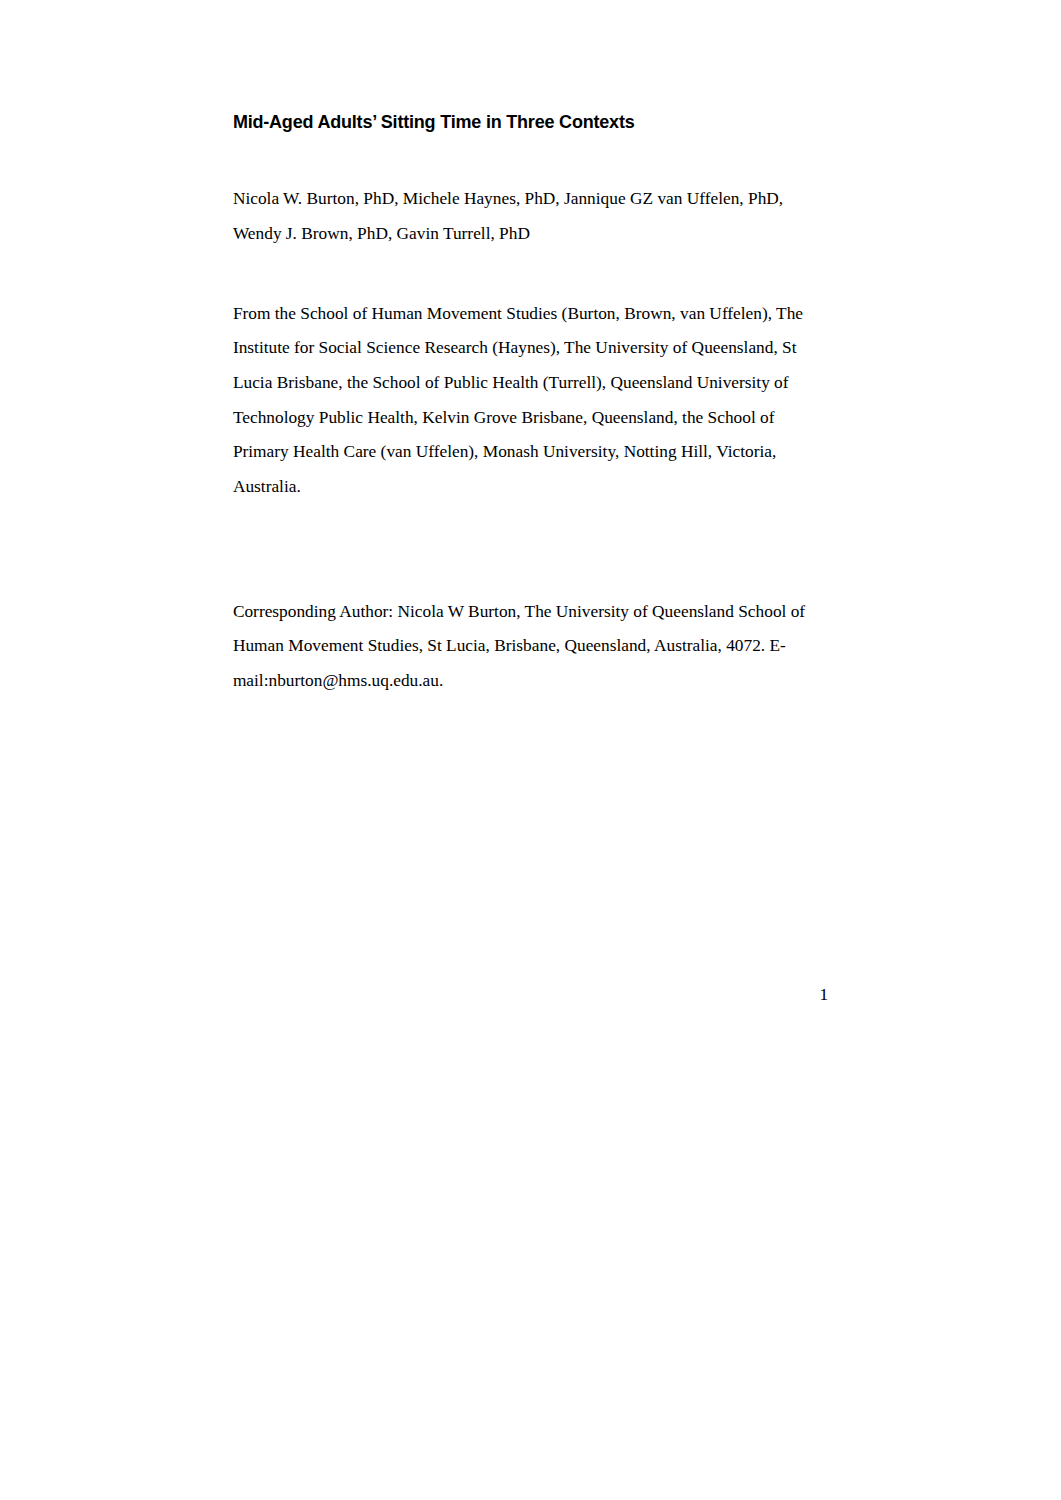Mid-Aged Adults’ Sitting Time in Three Contexts
Nicola W. Burton, PhD, Michele Haynes, PhD, Jannique GZ van Uffelen, PhD, Wendy J. Brown, PhD, Gavin Turrell, PhD
From the School of Human Movement Studies (Burton, Brown, van Uffelen), The Institute for Social Science Research (Haynes), The University of Queensland, St Lucia Brisbane, the School of Public Health (Turrell), Queensland University of Technology Public Health, Kelvin Grove Brisbane, Queensland, the School of Primary Health Care (van Uffelen), Monash University, Notting Hill, Victoria, Australia.
Corresponding Author: Nicola W Burton, The University of Queensland School of Human Movement Studies, St Lucia, Brisbane, Queensland, Australia, 4072. E-mail:nburton@hms.uq.edu.au.
1